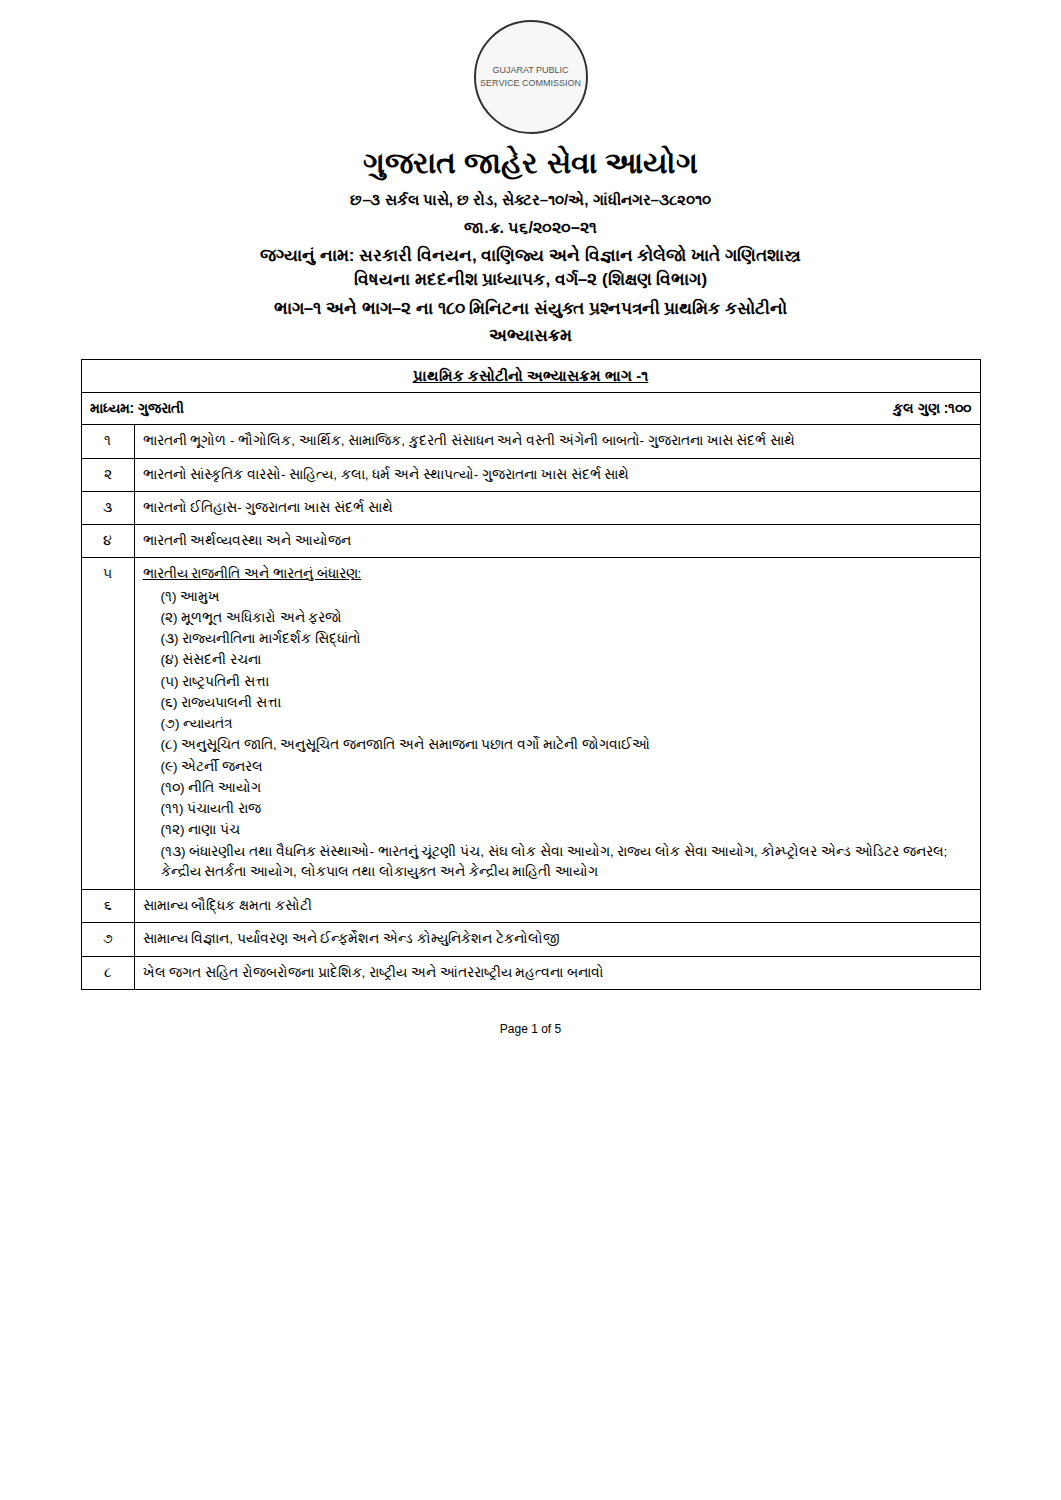GUJARAT PUBLIC SERVICE COMMISSION
ગુજરાત જાહેર સેવા આયોગ
છ–૩ સર્કલ પાસે, છ રોડ, સેક્ટર–૧૦/એ, ગાંધીનગર–૩૮૨૦૧૦
જા.ક્ર. ૫૬/૨૦૨૦–૨૧
જગ્યાનું નામ: સરકારી વિનયન, વાણિજ્ય અને વિજ્ઞાન કોલેજો ખાતે ગણિતશાસ્ત્ર
વિષયના મદદનીશ પ્રાધ્યાપક, વર્ગ–૨ (શિક્ષણ વિભાગ)
ભાગ–૧ અને ભાગ–૨ ના ૧૮૦ મિનિટના સંયુક્ત પ્રશ્નપત્રની પ્રાથમિક કસોટીનો
અભ્યાસક્રમ
| પ્રાથમિક કસોટીનો અભ્યાસક્રમ ભાગ -૧ |
| માધ્યમ: ગુજરાતી કુલ ગુણ :૧૦૦ |
| ૧ | ભારતની ભૂગોળ - ભૌગોલિક, આર્થિક, સામાજિક, કુદરતી સંસાધન અને વસ્તી અંગેની બાબતો- ગુજરાતના ખાસ સંદર્ભ સાથે |
| ૨ | ભારતનો સાંસ્કૃતિક વારસો- સાહિત્ય, કલા, ધર્મ અને સ્થાપત્યો- ગુજરાતના ખાસ સંદર્ભ સાથે |
| ૩ | ભારતનો ઈતિહાસ- ગુજરાતના ખાસ સંદર્ભ સાથે |
| ૪ | ભારતની અર્થવ્યવસ્થા અને આયોજન |
| ૫ | ભારતીય રાજનીતિ અને ભારતનું બંધારણ: (૧) આમુખ (૨) મૂળભૂત અધિકારો અને ફરજો (૩) રાજ્યનીતિના માર્ગદર્શક સિદ્ધાંતો (૪) સંસદની રચના (૫) રાષ્ટ્રપતિની સત્તા (૬) રાજ્યપાલની સત્તા (૭) ન્યાયતંત્ર (૮) અનુસૂચિત જાતિ, અનુસૂચિત જનજાતિ અને સમાજના પછાત વર્ગો માટેની જોગવાઈઓ (૯) એટર્ની જનરલ (૧૦) નીતિ આયોગ (૧૧) પંચાયતી રાજ (૧૨) નાણા પંચ (૧૩) બંધારણીય તથા વૈધનિક સંસ્થાઓ- ભારતનું ચૂંટણી પંચ, સંઘ લોક સેવા આયોગ, રાજ્ય લોક સેવા આયોગ, કોમ્પ્ટ્રોલર એન્ડ ઓડિટર જનરલ; કેન્દ્રીય સતર્કતા આયોગ, લોકપાલ તથા લોકાયુક્ત અને કેન્દ્રીય માહિતી આયોગ |
| ૬ | સામાન્ય બૌદ્ધિક ક્ષમતા કસોટી |
| ૭ | સામાન્ય વિજ્ઞાન, પર્યાવરણ અને ઈન્ફર્મેશન એન્ડ કોમ્યુનિકેશન ટેકનોલોજી |
| ૮ | ખેલ જગત સહિત રોજબરોજના પ્રાદેશિક, રાષ્ટ્રીય અને આંતરરાષ્ટ્રીય મહત્વના બનાવો |
Page 1 of 5